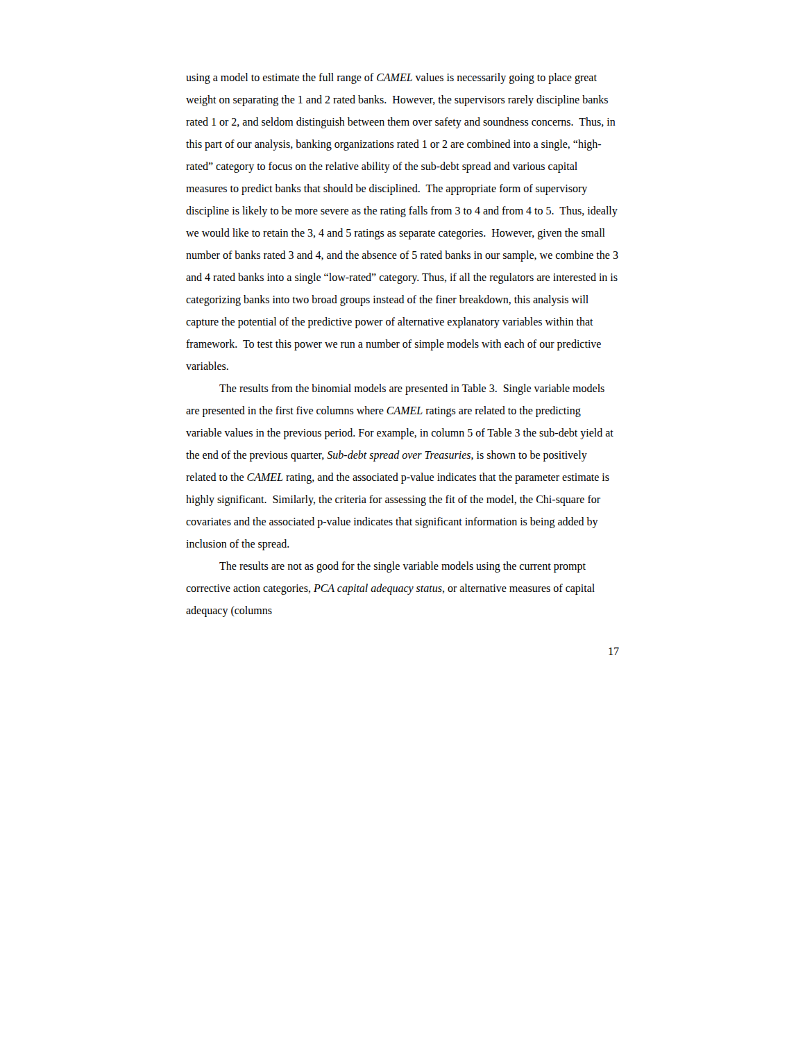using a model to estimate the full range of CAMEL values is necessarily going to place great weight on separating the 1 and 2 rated banks. However, the supervisors rarely discipline banks rated 1 or 2, and seldom distinguish between them over safety and soundness concerns. Thus, in this part of our analysis, banking organizations rated 1 or 2 are combined into a single, “high-rated” category to focus on the relative ability of the sub-debt spread and various capital measures to predict banks that should be disciplined. The appropriate form of supervisory discipline is likely to be more severe as the rating falls from 3 to 4 and from 4 to 5. Thus, ideally we would like to retain the 3, 4 and 5 ratings as separate categories. However, given the small number of banks rated 3 and 4, and the absence of 5 rated banks in our sample, we combine the 3 and 4 rated banks into a single “low-rated” category. Thus, if all the regulators are interested in is categorizing banks into two broad groups instead of the finer breakdown, this analysis will capture the potential of the predictive power of alternative explanatory variables within that framework. To test this power we run a number of simple models with each of our predictive variables.
The results from the binomial models are presented in Table 3. Single variable models are presented in the first five columns where CAMEL ratings are related to the predicting variable values in the previous period. For example, in column 5 of Table 3 the sub-debt yield at the end of the previous quarter, Sub-debt spread over Treasuries, is shown to be positively related to the CAMEL rating, and the associated p-value indicates that the parameter estimate is highly significant. Similarly, the criteria for assessing the fit of the model, the Chi-square for covariates and the associated p-value indicates that significant information is being added by inclusion of the spread.
The results are not as good for the single variable models using the current prompt corrective action categories, PCA capital adequacy status, or alternative measures of capital adequacy (columns
17